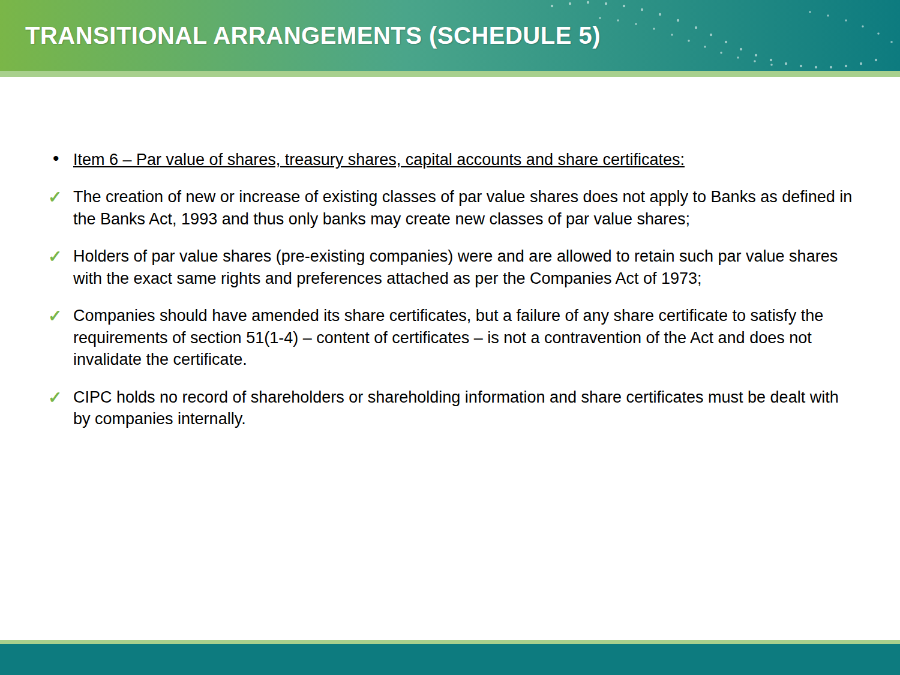TRANSITIONAL ARRANGEMENTS (SCHEDULE 5)
Item 6 – Par value of shares, treasury shares, capital accounts and share certificates:
The creation of new or increase of existing classes of par value shares does not apply to Banks as defined in the Banks Act, 1993 and thus only banks may create new classes of par value shares;
Holders of par value shares (pre-existing companies) were and are allowed to retain such par value shares with the exact same rights and preferences attached as per the Companies Act of 1973;
Companies should have amended its share certificates, but a failure of any share certificate to satisfy the requirements of section 51(1-4) – content of certificates – is not a contravention of the Act and does not invalidate the certificate.
CIPC holds no record of shareholders or shareholding information and share certificates must be dealt with by companies internally.